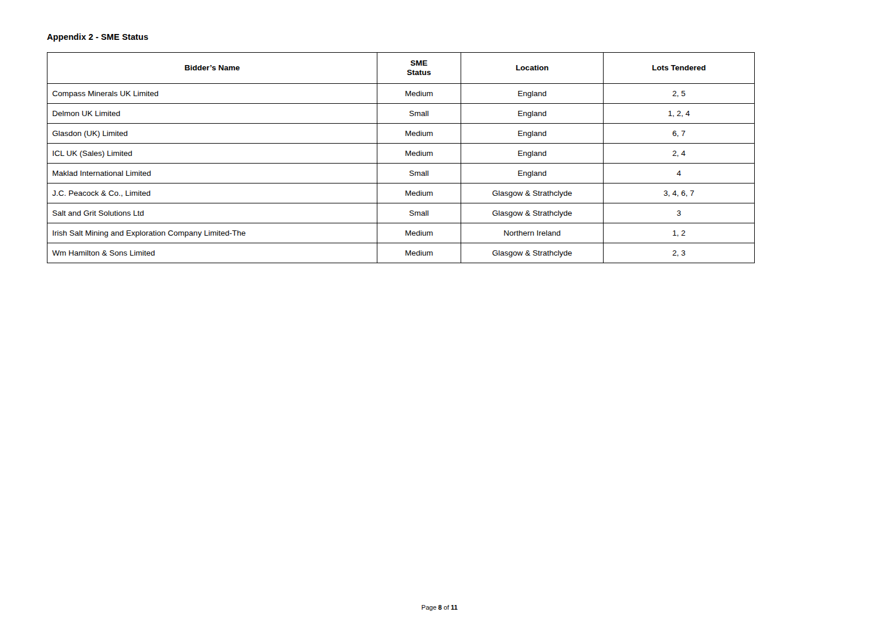Appendix 2 - SME Status
| Bidder’s Name | SME Status | Location | Lots Tendered |
| --- | --- | --- | --- |
| Compass Minerals UK Limited | Medium | England | 2, 5 |
| Delmon UK Limited | Small | England | 1, 2, 4 |
| Glasdon (UK) Limited | Medium | England | 6, 7 |
| ICL UK (Sales) Limited | Medium | England | 2, 4 |
| Maklad International Limited | Small | England | 4 |
| J.C. Peacock & Co., Limited | Medium | Glasgow & Strathclyde | 3, 4, 6, 7 |
| Salt and Grit Solutions Ltd | Small | Glasgow & Strathclyde | 3 |
| Irish Salt Mining and Exploration Company Limited-The | Medium | Northern Ireland | 1, 2 |
| Wm Hamilton & Sons Limited | Medium | Glasgow & Strathclyde | 2, 3 |
Page 8 of 11